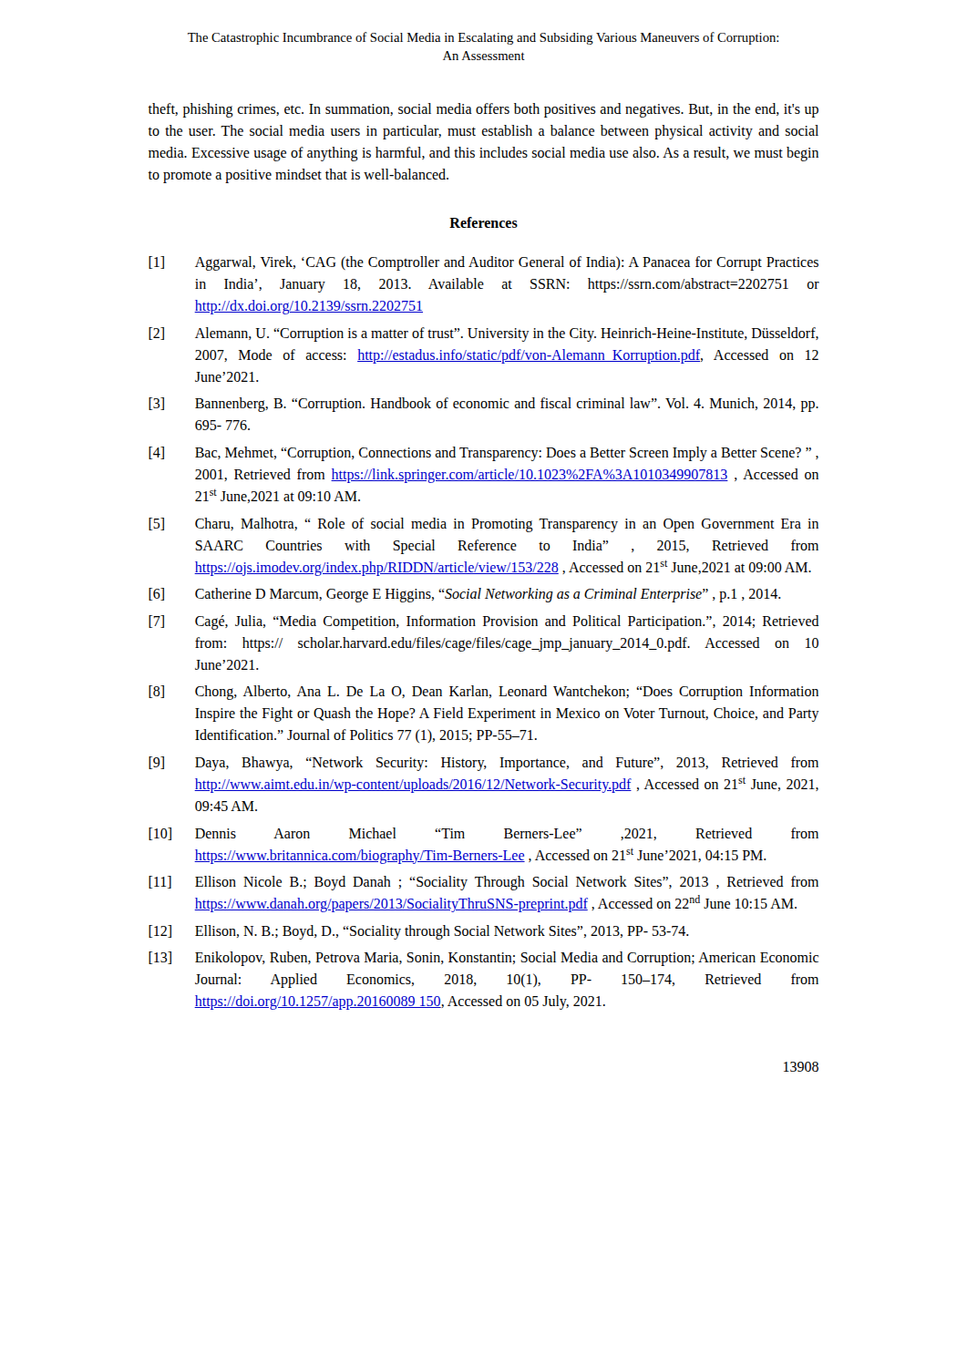The Catastrophic Incumbrance of Social Media in Escalating and Subsiding Various Maneuvers of Corruption:
An Assessment
theft, phishing crimes, etc. In summation, social media offers both positives and negatives. But, in the end, it's up to the user. The social media users in particular, must establish a balance between physical activity and social media. Excessive usage of anything is harmful, and this includes social media use also. As a result, we must begin to promote a positive mindset that is well-balanced.
References
[1] Aggarwal, Virek, ‘CAG (the Comptroller and Auditor General of India): A Panacea for Corrupt Practices in India’, January 18, 2013. Available at SSRN: https://ssrn.com/abstract=2202751 or http://dx.doi.org/10.2139/ssrn.2202751
[2] Alemann, U. “Corruption is a matter of trust”. University in the City. Heinrich-Heine-Institute, Düsseldorf, 2007, Mode of access: http://estadus.info/static/pdf/von-Alemann_Korruption.pdf, Accessed on 12 June’2021.
[3] Bannenberg, B. “Corruption. Handbook of economic and fiscal criminal law”. Vol. 4. Munich, 2014, pp. 695- 776.
[4] Bac, Mehmet, “Corruption, Connections and Transparency: Does a Better Screen Imply a Better Scene? ” , 2001, Retrieved from https://link.springer.com/article/10.1023%2FA%3A1010349907813 , Accessed on 21st June,2021 at 09:10 AM.
[5] Charu, Malhotra, “ Role of social media in Promoting Transparency in an Open Government Era in SAARC Countries with Special Reference to India” , 2015, Retrieved from https://ojs.imodev.org/index.php/RIDDN/article/view/153/228 , Accessed on 21st June,2021 at 09:00 AM.
[6] Catherine D Marcum, George E Higgins, “Social Networking as a Criminal Enterprise” , p.1 , 2014.
[7] Cagé, Julia, “Media Competition, Information Provision and Political Participation.”, 2014; Retrieved from: https:// scholar.harvard.edu/files/cage/files/cage_jmp_january_2014_0.pdf. Accessed on 10 June’2021.
[8] Chong, Alberto, Ana L. De La O, Dean Karlan, Leonard Wantchekon; “Does Corruption Information Inspire the Fight or Quash the Hope? A Field Experiment in Mexico on Voter Turnout, Choice, and Party Identification.” Journal of Politics 77 (1), 2015; PP-55–71.
[9] Daya, Bhawya, “Network Security: History, Importance, and Future”, 2013, Retrieved from http://www.aimt.edu.in/wp-content/uploads/2016/12/Network-Security.pdf , Accessed on 21st June, 2021, 09:45 AM.
[10] Dennis Aaron Michael “Tim Berners-Lee” ,2021, Retrieved from https://www.britannica.com/biography/Tim-Berners-Lee , Accessed on 21st June’2021, 04:15 PM.
[11] Ellison Nicole B.; Boyd Danah ; “Sociality Through Social Network Sites”, 2013 , Retrieved from https://www.danah.org/papers/2013/SocialityThruSNS-preprint.pdf , Accessed on 22nd June 10:15 AM.
[12] Ellison, N. B.; Boyd, D., “Sociality through Social Network Sites”, 2013, PP- 53-74.
[13] Enikolopov, Ruben, Petrova Maria, Sonin, Konstantin; Social Media and Corruption; American Economic Journal: Applied Economics, 2018, 10(1), PP- 150–174, Retrieved from https://doi.org/10.1257/app.20160089 150, Accessed on 05 July, 2021.
13908